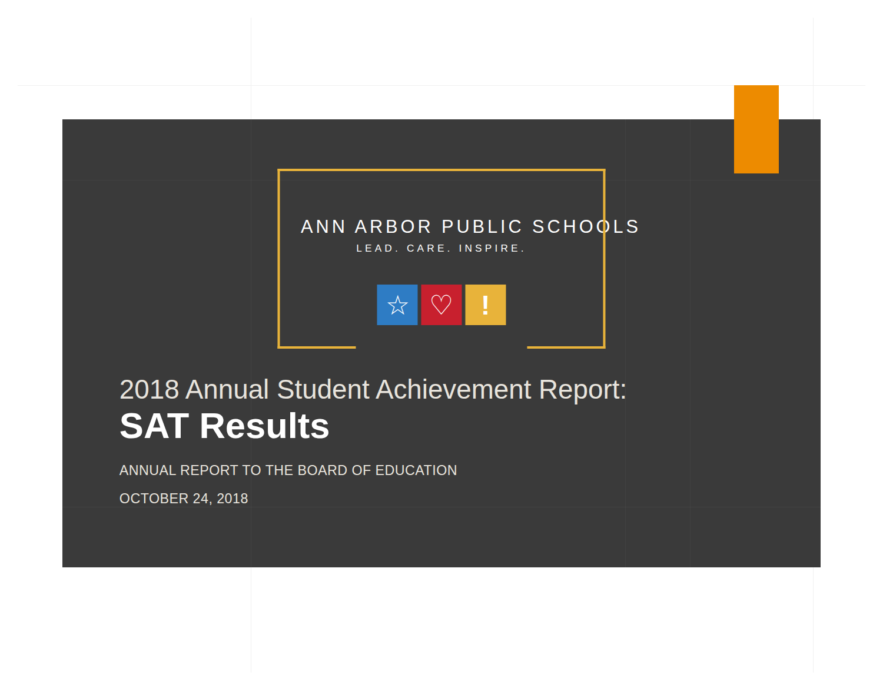ANN ARBOR PUBLIC SCHOOLS
LEAD. CARE. INSPIRE.
☆ ♡ !
2018 Annual Student Achievement Report:
SAT Results
ANNUAL REPORT TO THE BOARD OF EDUCATION
OCTOBER 24, 2018